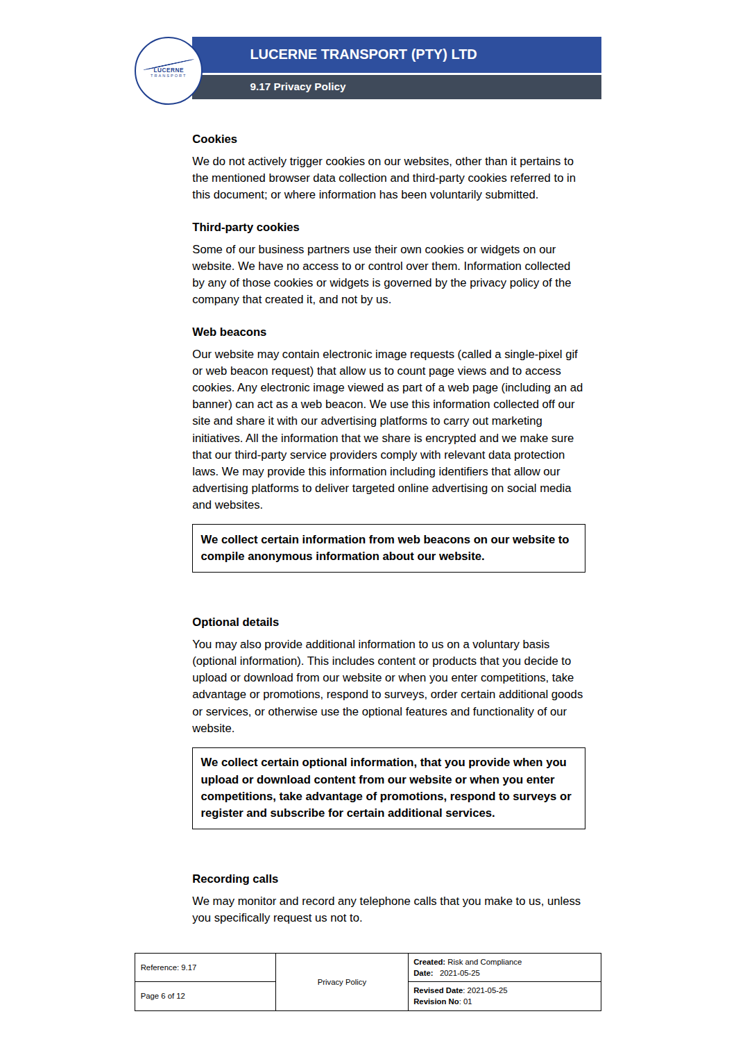LUCERNETRANSPORT
LUCERNE TRANSPORT (PTY) LTD
9.17 Privacy Policy
Cookies
We do not actively trigger cookies on our websites, other than it pertains to the mentioned browser data collection and third-party cookies referred to in this document; or where information has been voluntarily submitted.
Third-party cookies
Some of our business partners use their own cookies or widgets on our website. We have no access to or control over them. Information collected by any of those cookies or widgets is governed by the privacy policy of the company that created it, and not by us.
Web beacons
Our website may contain electronic image requests (called a single-pixel gif or web beacon request) that allow us to count page views and to access cookies. Any electronic image viewed as part of a web page (including an ad banner) can act as a web beacon. We use this information collected off our site and share it with our advertising platforms to carry out marketing initiatives. All the information that we share is encrypted and we make sure that our third-party service providers comply with relevant data protection laws. We may provide this information including identifiers that allow our advertising platforms to deliver targeted online advertising on social media and websites.
We collect certain information from web beacons on our website to compile anonymous information about our website.
Optional details
You may also provide additional information to us on a voluntary basis (optional information). This includes content or products that you decide to upload or download from our website or when you enter competitions, take advantage or promotions, respond to surveys, order certain additional goods or services, or otherwise use the optional features and functionality of our website.
We collect certain optional information, that you provide when you upload or download content from our website or when you enter competitions, take advantage of promotions, respond to surveys or register and subscribe for certain additional services.
Recording calls
We may monitor and record any telephone calls that you make to us, unless you specifically request us not to.
| Reference: 9.17 | Privacy Policy | Created: Risk and Compliance Date: 2021-05-25 |
| Page 6 of 12 | Revised Date : 2021-05-25 Revision No : 01 |